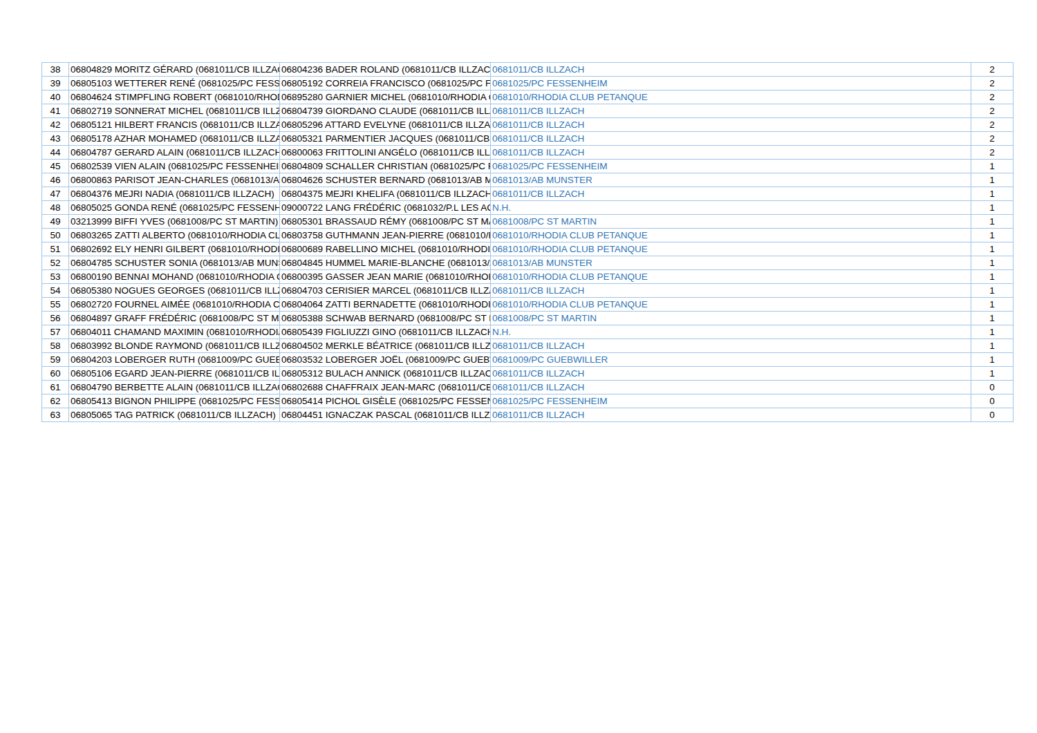| 38 | 06804829 MORITZ GÉRARD (0681011/CB ILLZACH) | 06804236 BADER ROLAND (0681011/CB ILLZACH) | 0681011/CB ILLZACH | 2 |
| 39 | 06805103 WETTERER RENÉ (0681025/PC FESSENHEIM) | 06805192 CORREIA FRANCISCO (0681025/PC FESSENHEIM) | 0681025/PC FESSENHEIM | 2 |
| 40 | 06804624 STIMPFLING ROBERT (0681010/RHODIA CLUB) | 06895280 GARNIER MICHEL (0681010/RHODIA CLUB) | 0681010/RHODIA CLUB PETANQUE | 2 |
| 41 | 06802719 SONNERAT MICHEL (0681011/CB ILLZACH) | 06804739 GIORDANO CLAUDE (0681011/CB ILLZACH) | 0681011/CB ILLZACH | 2 |
| 42 | 06805121 HILBERT FRANCIS (0681011/CB ILLZACH) | 06805296 ATTARD EVELYNE (0681011/CB ILLZACH) | 0681011/CB ILLZACH | 2 |
| 43 | 06805178 AZHAR MOHAMED (0681011/CB ILLZACH) | 06805321 PARMENTIER JACQUES (0681011/CB ILLZACH) | 0681011/CB ILLZACH | 2 |
| 44 | 06804787 GERARD ALAIN (0681011/CB ILLZACH) | 06800063 FRITTOLINI ANGÉLO (0681011/CB ILLZACH) | 0681011/CB ILLZACH | 2 |
| 45 | 06802539 VIEN ALAIN (0681025/PC FESSENHEIM) | 06804809 SCHALLER CHRISTIAN (0681025/PC FESSENHEIM) | 0681025/PC FESSENHEIM | 1 |
| 46 | 06800863 PARISOT JEAN-CHARLES (0681013/AB MUNSTER) | 06804626 SCHUSTER BERNARD (0681013/AB MUNSTER) | 0681013/AB MUNSTER | 1 |
| 47 | 06804376 MEJRI NADIA (0681011/CB ILLZACH) | 06804375 MEJRI KHELIFA (0681011/CB ILLZACH) | 0681011/CB ILLZACH | 1 |
| 48 | 06805025 GONDA RENÉ (0681025/PC FESSENHEIM) | 09000722 LANG FRÉDÉRIC (0681032/P.L LES ACACIAS) | N.H. | 1 |
| 49 | 03213999 BIFFI YVES (0681008/PC ST MARTIN) | 06805301 BRASSAUD RÉMY (0681008/PC ST MARTIN) | 0681008/PC ST MARTIN | 1 |
| 50 | 06803265 ZATTI ALBERTO (0681010/RHODIA CLUB) | 06803758 GUTHMANN JEAN-PIERRE (0681010/RHODIA CLUB) | 0681010/RHODIA CLUB PETANQUE | 1 |
| 51 | 06802692 ELY HENRI GILBERT (0681010/RHODIA CLUB) | 06800689 RABELLINO MICHEL (0681010/RHODIA CLUB) | 0681010/RHODIA CLUB PETANQUE | 1 |
| 52 | 06804785 SCHUSTER SONIA (0681013/AB MUNSTER) | 06804845 HUMMEL MARIE-BLANCHE (0681013/AB MUNSTER) | 0681013/AB MUNSTER | 1 |
| 53 | 06800190 BENNAI MOHAND (0681010/RHODIA CLUB) | 06800395 GASSER JEAN MARIE (0681010/RHODIA CLUB) | 0681010/RHODIA CLUB PETANQUE | 1 |
| 54 | 06805380 NOGUES GEORGES (0681011/CB ILLZACH) | 06804703 CERISIER MARCEL (0681011/CB ILLZACH) | 0681011/CB ILLZACH | 1 |
| 55 | 06802720 FOURNEL AIMÉE (0681010/RHODIA CLUB) | 06804064 ZATTI BERNADETTE (0681010/RHODIA CLUB) | 0681010/RHODIA CLUB PETANQUE | 1 |
| 56 | 06804897 GRAFF FRÉDÉRIC (0681008/PC ST MARTIN) | 06805388 SCHWAB BERNARD (0681008/PC ST MARTIN) | 0681008/PC ST MARTIN | 1 |
| 57 | 06804011 CHAMAND MAXIMIN (0681010/RHODIA CLUB) | 06805439 FIGLIUZZI GINO (0681011/CB ILLZACH) | N.H. | 1 |
| 58 | 06803992 BLONDE RAYMOND (0681011/CB ILLZACH) | 06804502 MERKLE BÉATRICE (0681011/CB ILLZACH) | 0681011/CB ILLZACH | 1 |
| 59 | 06804203 LOBERGER RUTH (0681009/PC GUEBWILLER) | 06803532 LOBERGER JOËL (0681009/PC GUEBWILLER) | 0681009/PC GUEBWILLER | 1 |
| 60 | 06805106 EGARD JEAN-PIERRE (0681011/CB ILLZACH) | 06805312 BULACH ANNICK (0681011/CB ILLZACH) | 0681011/CB ILLZACH | 1 |
| 61 | 06804790 BERBETTE ALAIN (0681011/CB ILLZACH) | 06802688 CHAFFRAIX JEAN-MARC (0681011/CB ILLZACH) | 0681011/CB ILLZACH | 0 |
| 62 | 06805413 BIGNON PHILIPPE (0681025/PC FESSENHEIM) | 06805414 PICHOL GISÈLE (0681025/PC FESSENHEIM) | 0681025/PC FESSENHEIM | 0 |
| 63 | 06805065 TAG PATRICK (0681011/CB ILLZACH) | 06804451 IGNACZAK PASCAL (0681011/CB ILLZACH) | 0681011/CB ILLZACH | 0 |